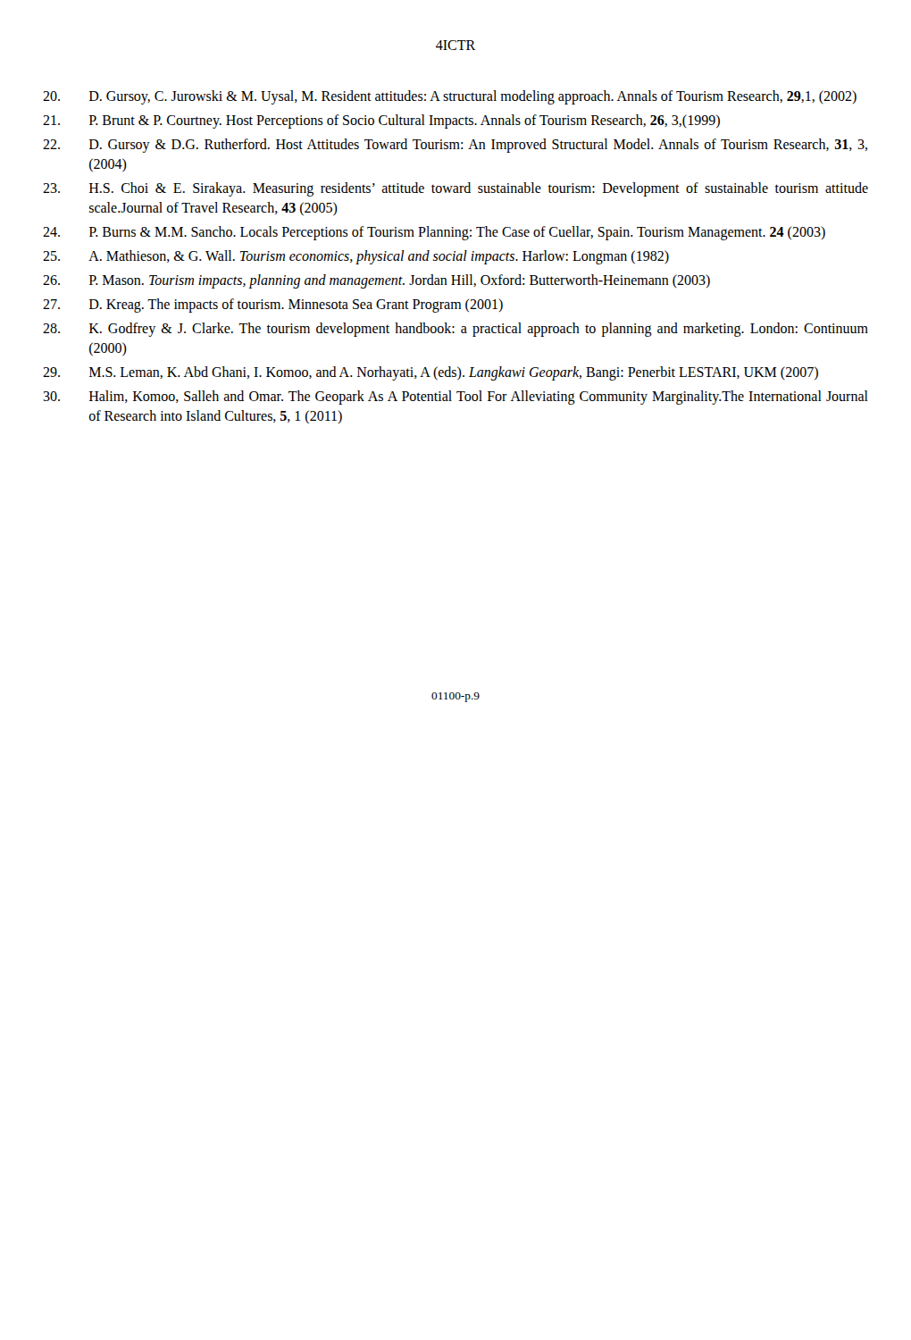4ICTR
20. D. Gursoy, C. Jurowski & M. Uysal, M. Resident attitudes: A structural modeling approach. Annals of Tourism Research, 29,1, (2002)
21. P. Brunt & P. Courtney. Host Perceptions of Socio Cultural Impacts. Annals of Tourism Research, 26, 3,(1999)
22. D. Gursoy & D.G. Rutherford. Host Attitudes Toward Tourism: An Improved Structural Model. Annals of Tourism Research, 31, 3, (2004)
23. H.S. Choi & E. Sirakaya. Measuring residents’ attitude toward sustainable tourism: Development of sustainable tourism attitude scale.Journal of Travel Research, 43 (2005)
24. P. Burns & M.M. Sancho. Locals Perceptions of Tourism Planning: The Case of Cuellar, Spain. Tourism Management. 24 (2003)
25. A. Mathieson, & G. Wall. Tourism economics, physical and social impacts. Harlow: Longman (1982)
26. P. Mason. Tourism impacts, planning and management. Jordan Hill, Oxford: Butterworth-Heinemann (2003)
27. D. Kreag. The impacts of tourism. Minnesota Sea Grant Program (2001)
28. K. Godfrey & J. Clarke. The tourism development handbook: a practical approach to planning and marketing. London: Continuum (2000)
29. M.S. Leman, K. Abd Ghani, I. Komoo, and A. Norhayati, A (eds). Langkawi Geopark, Bangi: Penerbit LESTARI, UKM (2007)
30. Halim, Komoo, Salleh and Omar. The Geopark As A Potential Tool For Alleviating Community Marginality.The International Journal of Research into Island Cultures, 5, 1 (2011)
01100-p.9